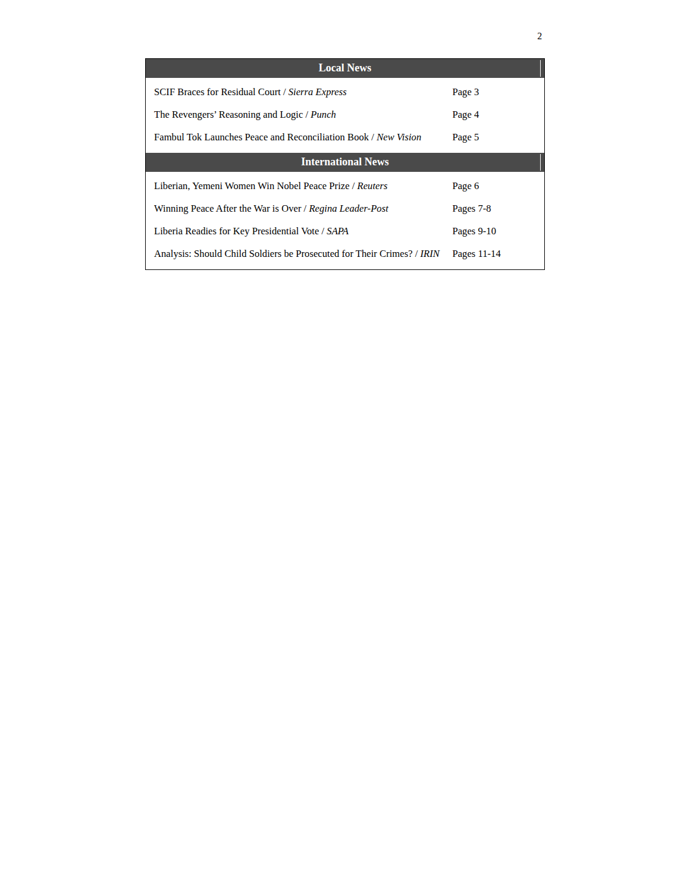2
| Local News |
| SCIF Braces for Residual Court / Sierra Express | Page 3 |
| The Revengers’ Reasoning and Logic / Punch | Page 4 |
| Fambul Tok Launches Peace and Reconciliation Book / New Vision | Page 5 |
| International News |
| Liberian, Yemeni Women Win Nobel Peace Prize / Reuters | Page 6 |
| Winning Peace After the War is Over / Regina Leader-Post | Pages 7-8 |
| Liberia Readies for Key Presidential Vote / SAPA | Pages 9-10 |
| Analysis: Should Child Soldiers be Prosecuted for Their Crimes? / IRIN | Pages 11-14 |